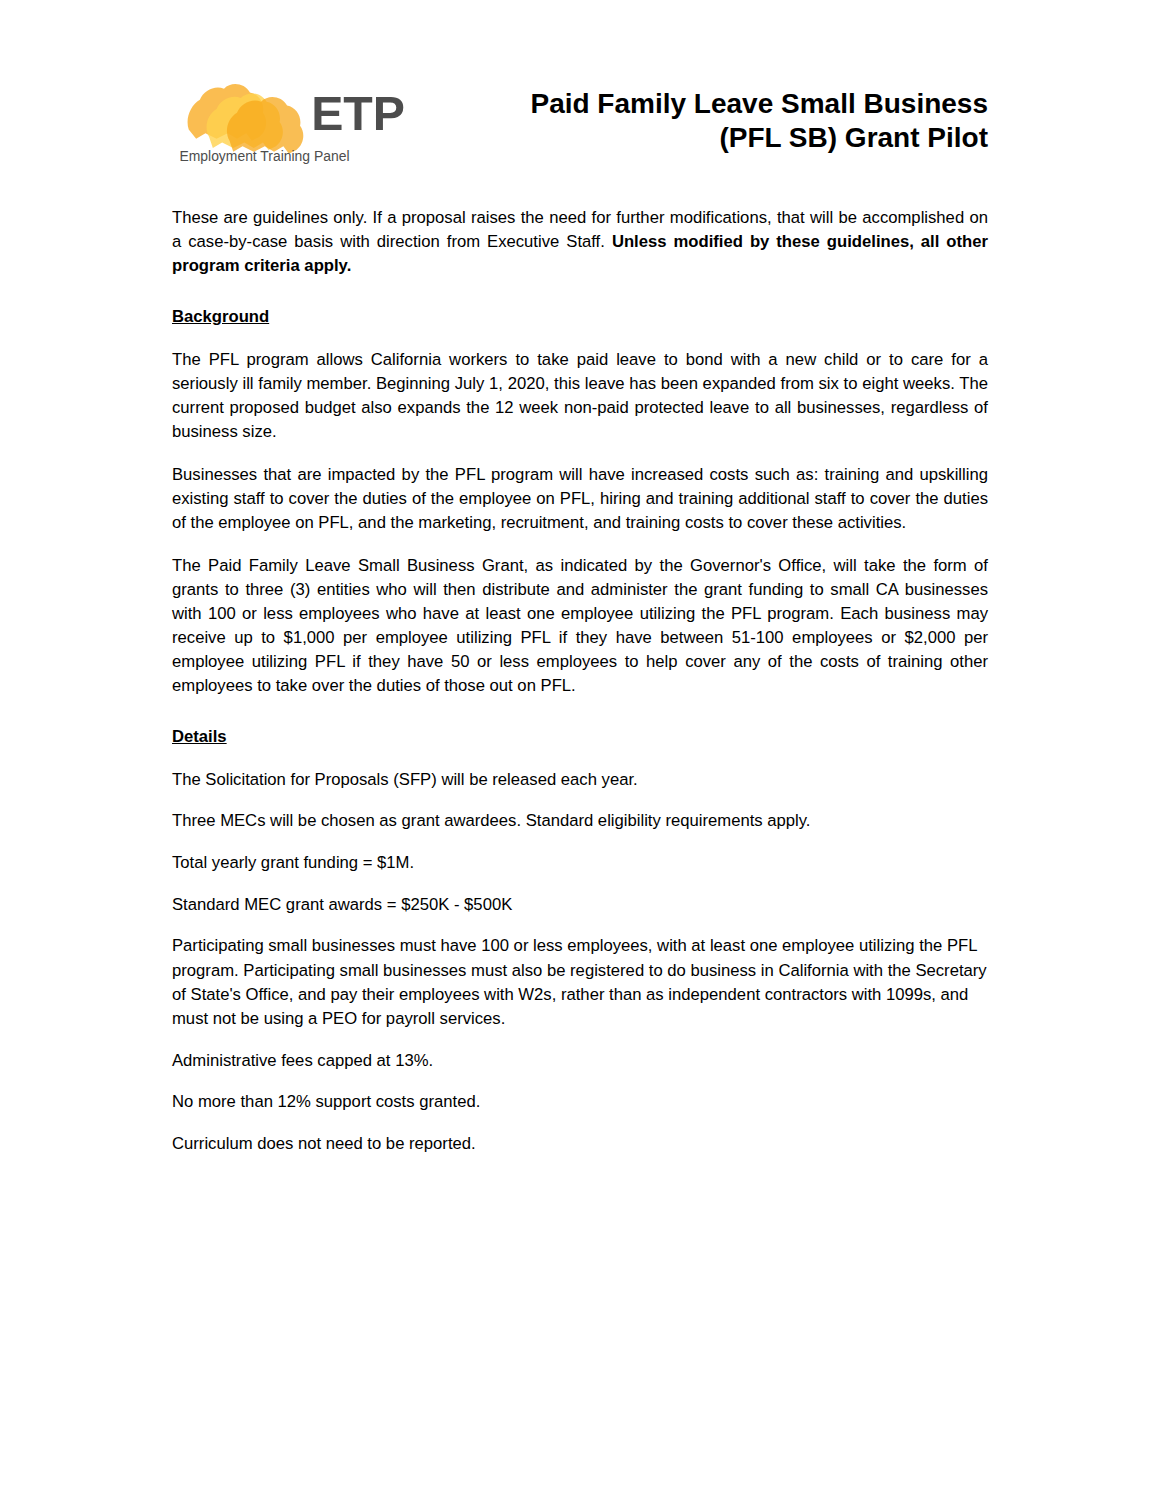ETP Employment Training Panel
Paid Family Leave Small Business (PFL SB) Grant Pilot
These are guidelines only. If a proposal raises the need for further modifications, that will be accomplished on a case-by-case basis with direction from Executive Staff. Unless modified by these guidelines, all other program criteria apply.
Background
The PFL program allows California workers to take paid leave to bond with a new child or to care for a seriously ill family member. Beginning July 1, 2020, this leave has been expanded from six to eight weeks. The current proposed budget also expands the 12 week non-paid protected leave to all businesses, regardless of business size.
Businesses that are impacted by the PFL program will have increased costs such as: training and upskilling existing staff to cover the duties of the employee on PFL, hiring and training additional staff to cover the duties of the employee on PFL, and the marketing, recruitment, and training costs to cover these activities.
The Paid Family Leave Small Business Grant, as indicated by the Governor's Office, will take the form of grants to three (3) entities who will then distribute and administer the grant funding to small CA businesses with 100 or less employees who have at least one employee utilizing the PFL program. Each business may receive up to $1,000 per employee utilizing PFL if they have between 51-100 employees or $2,000 per employee utilizing PFL if they have 50 or less employees to help cover any of the costs of training other employees to take over the duties of those out on PFL.
Details
The Solicitation for Proposals (SFP) will be released each year.
Three MECs will be chosen as grant awardees. Standard eligibility requirements apply.
Total yearly grant funding = $1M.
Standard MEC grant awards = $250K - $500K
Participating small businesses must have 100 or less employees, with at least one employee utilizing the PFL program. Participating small businesses must also be registered to do business in California with the Secretary of State's Office, and pay their employees with W2s, rather than as independent contractors with 1099s, and must not be using a PEO for payroll services.
Administrative fees capped at 13%.
No more than 12% support costs granted.
Curriculum does not need to be reported.